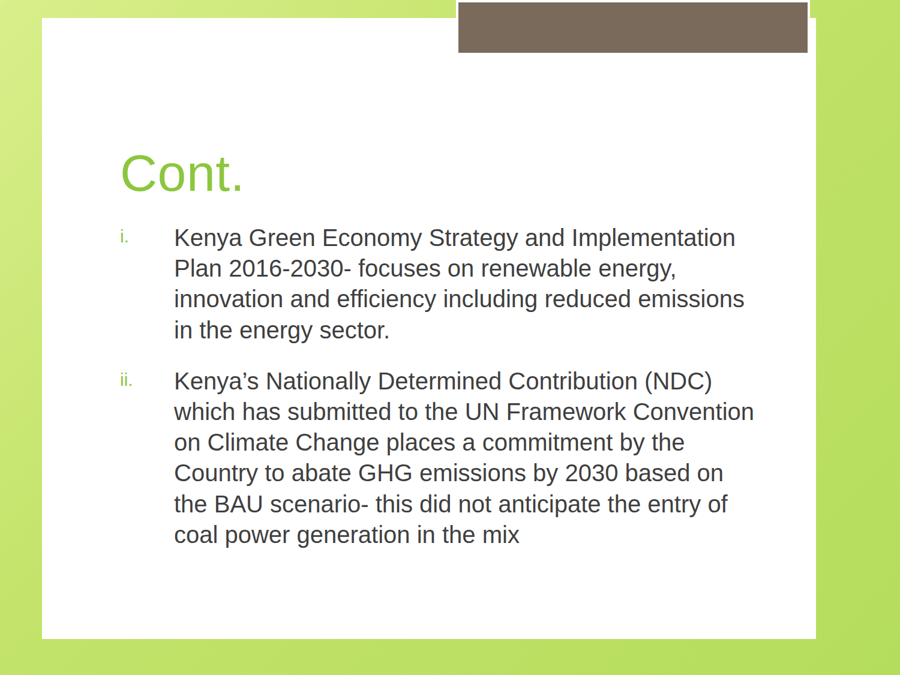Cont.
Kenya Green Economy Strategy and Implementation Plan 2016-2030- focuses on renewable energy, innovation and efficiency including reduced emissions in the energy sector.
Kenya’s Nationally Determined Contribution (NDC) which has submitted to the UN Framework Convention on Climate Change places a commitment by the Country to abate GHG emissions by 2030 based on the BAU scenario- this did not anticipate the entry of coal power generation in the mix